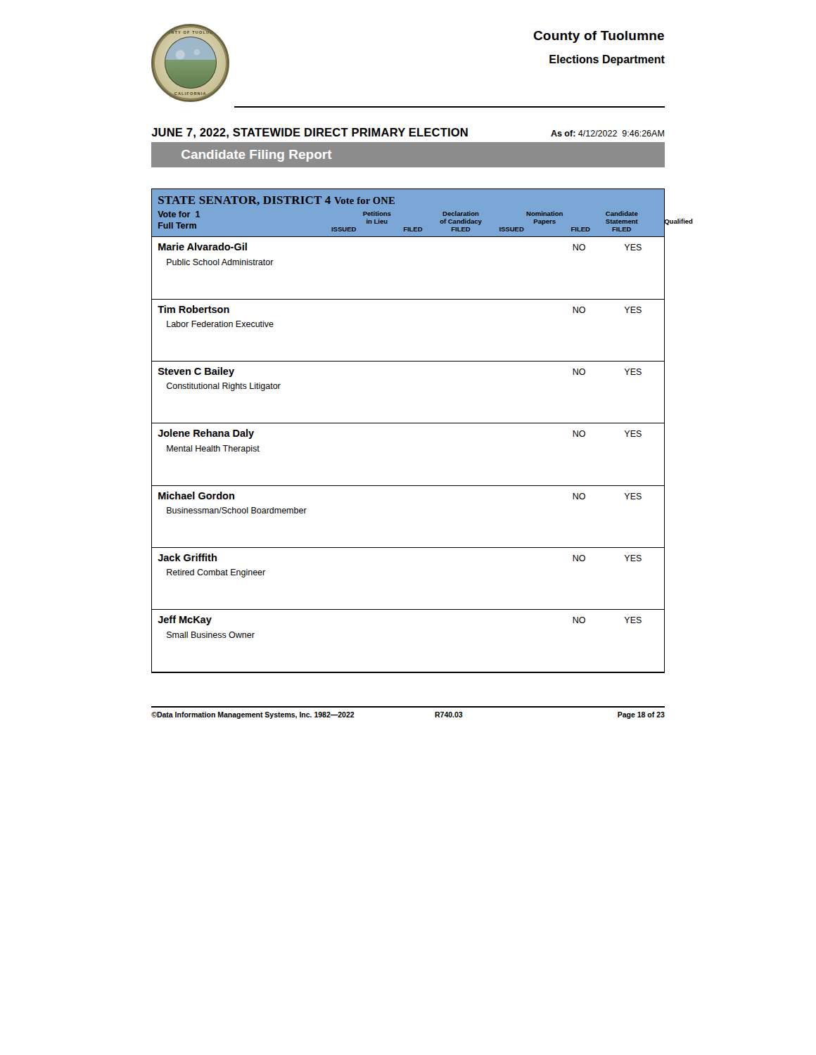County of Tuolumne
California
County of Tuolumne
Elections Department
JUNE 7, 2022, STATEWIDE DIRECT PRIMARY ELECTION
As of: 4/12/2022 9:46:26AM
Candidate Filing Report
STATE SENATOR, DISTRICT 4 Vote for ONE
Vote for 1
Full Term
Petitions in Lieu
ISSUED FILED
Declaration of Candidacy
FILED
Nomination Papers
ISSUED FILED
Candidate Statement
FILED
Qualified
Marie Alvarado-Gil
Public School Administrator
NO
YES
Tim Robertson
Labor Federation Executive
NO
YES
Steven C Bailey
Constitutional Rights Litigator
NO
YES
Jolene Rehana Daly
Mental Health Therapist
NO
YES
Michael Gordon
Businessman/School Boardmember
NO
YES
Jack Griffith
Retired Combat Engineer
NO
YES
Jeff McKay
Small Business Owner
NO
YES
©Data Information Management Systems, Inc. 1982—2022
R740.03
Page 18 of 23